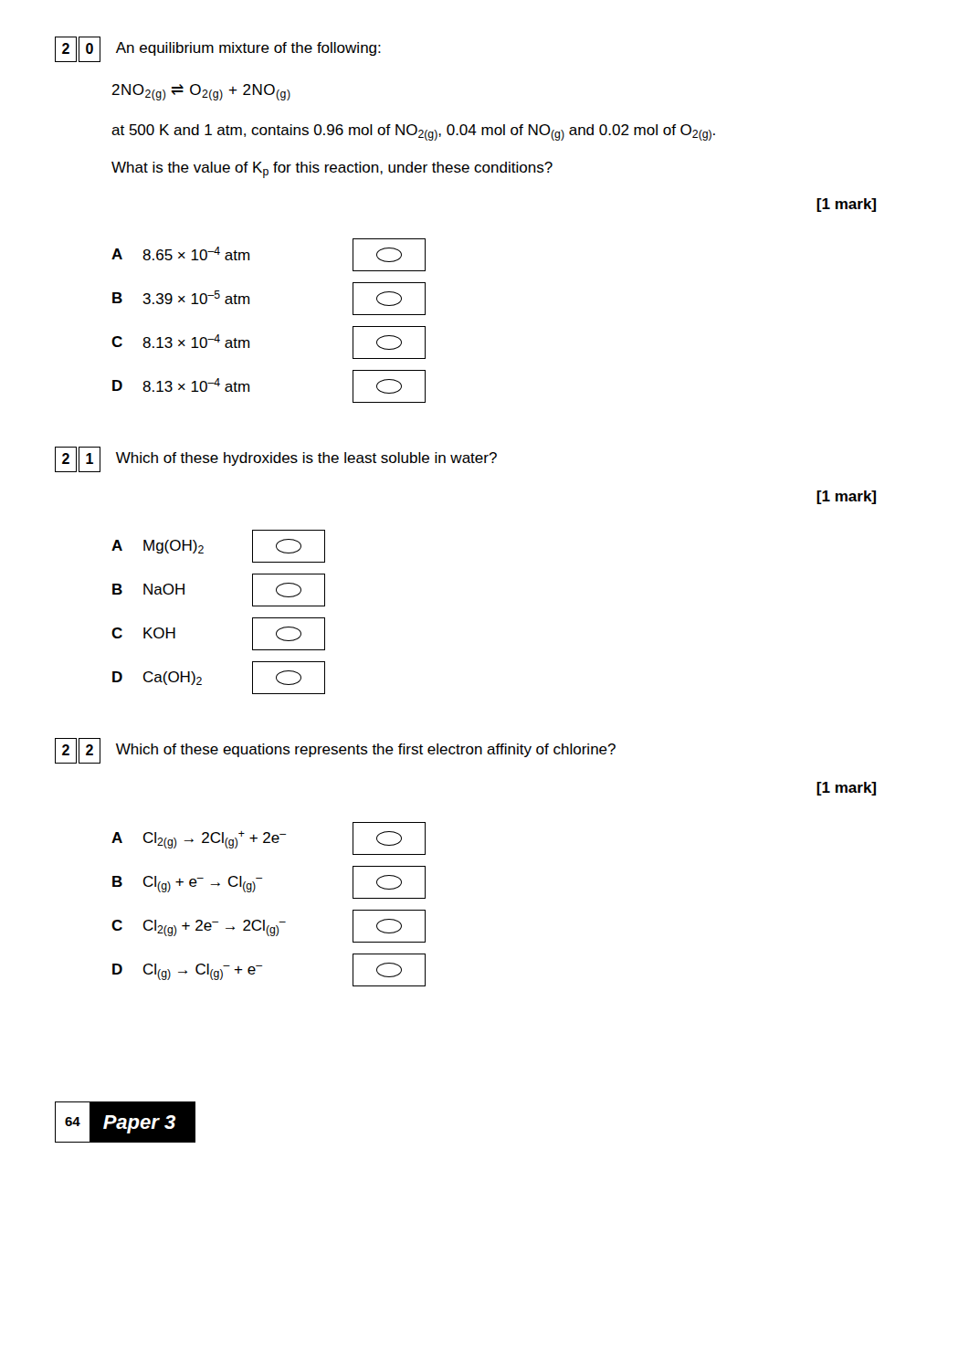20
An equilibrium mixture of the following:
2NO2(g) ⇌ O2(g) + 2NO(g)
at 500 K and 1 atm, contains 0.96 mol of NO2(g), 0.04 mol of NO(g) and 0.02 mol of O2(g).
What is the value of Kp for this reaction, under these conditions?
[1 mark]
| A | 8.65 × 10 –4 atm | |
| B | 3.39 × 10 –5 atm | |
| C | 8.13 × 10 –4 atm | |
| D | 8.13 × 10 –4 atm | |
21
Which of these hydroxides is the least soluble in water?
[1 mark]
| A | Mg(OH) 2 | |
| B | NaOH | |
| C | KOH | |
| D | Ca(OH) 2 | |
22
Which of these equations represents the first electron affinity of chlorine?
[1 mark]
| A | Cl 2(g) → 2Cl (g) + + 2e – | |
| B | Cl (g) + e – → Cl (g) – | |
| C | Cl 2(g) + 2e – → 2Cl (g) – | |
| D | Cl (g) → Cl (g) – + e – | |
64
Paper 3